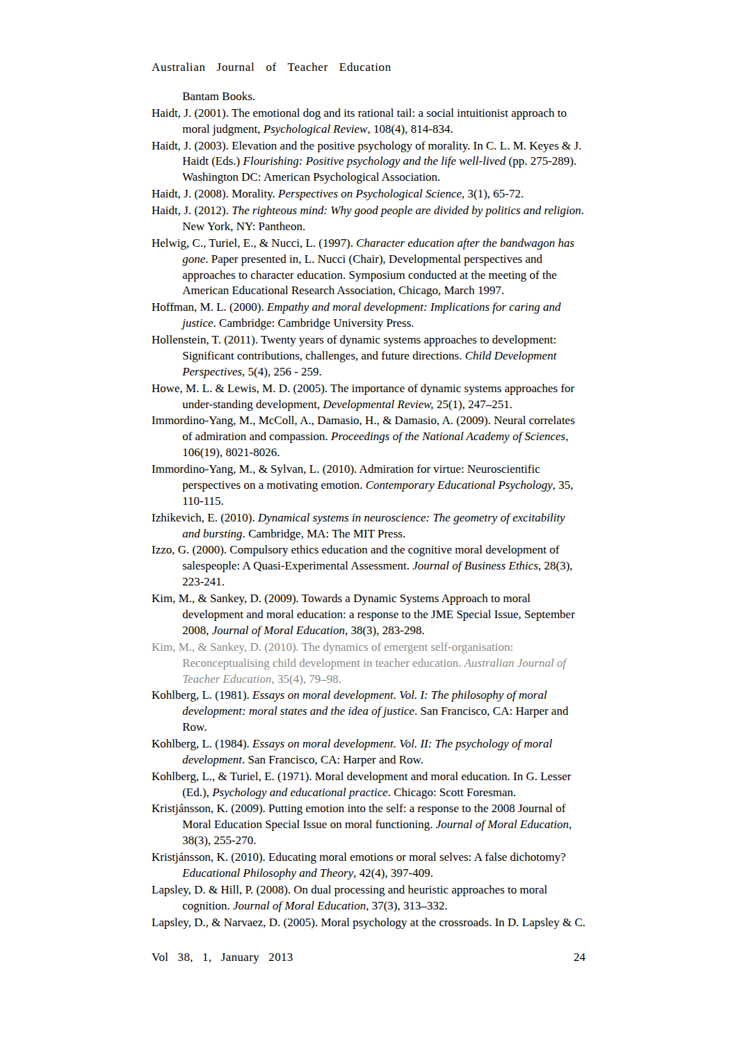Australian Journal of Teacher Education
Bantam Books.
Haidt, J. (2001). The emotional dog and its rational tail: a social intuitionist approach to moral judgment, Psychological Review, 108(4), 814-834.
Haidt, J. (2003). Elevation and the positive psychology of morality. In C. L. M. Keyes & J. Haidt (Eds.) Flourishing: Positive psychology and the life well-lived (pp. 275-289). Washington DC: American Psychological Association.
Haidt, J. (2008). Morality. Perspectives on Psychological Science, 3(1), 65-72.
Haidt, J. (2012). The righteous mind: Why good people are divided by politics and religion. New York, NY: Pantheon.
Helwig, C., Turiel, E., & Nucci, L. (1997). Character education after the bandwagon has gone. Paper presented in, L. Nucci (Chair), Developmental perspectives and approaches to character education. Symposium conducted at the meeting of the American Educational Research Association, Chicago, March 1997.
Hoffman, M. L. (2000). Empathy and moral development: Implications for caring and justice. Cambridge: Cambridge University Press.
Hollenstein, T. (2011). Twenty years of dynamic systems approaches to development: Significant contributions, challenges, and future directions. Child Development Perspectives, 5(4), 256 - 259.
Howe, M. L. & Lewis, M. D. (2005). The importance of dynamic systems approaches for under-standing development, Developmental Review, 25(1), 247–251.
Immordino-Yang, M., McColl, A., Damasio, H., & Damasio, A. (2009). Neural correlates of admiration and compassion. Proceedings of the National Academy of Sciences, 106(19), 8021-8026.
Immordino-Yang, M., & Sylvan, L. (2010). Admiration for virtue: Neuroscientific perspectives on a motivating emotion. Contemporary Educational Psychology, 35, 110-115.
Izhikevich, E. (2010). Dynamical systems in neuroscience: The geometry of excitability and bursting. Cambridge, MA: The MIT Press.
Izzo, G. (2000). Compulsory ethics education and the cognitive moral development of salespeople: A Quasi-Experimental Assessment. Journal of Business Ethics, 28(3), 223-241.
Kim, M., & Sankey, D. (2009). Towards a Dynamic Systems Approach to moral development and moral education: a response to the JME Special Issue, September 2008, Journal of Moral Education, 38(3), 283-298.
Kim, M., & Sankey, D. (2010). The dynamics of emergent self-organisation: Reconceptualising child development in teacher education. Australian Journal of Teacher Education, 35(4), 79–98.
Kohlberg, L. (1981). Essays on moral development. Vol. I: The philosophy of moral development: moral states and the idea of justice. San Francisco, CA: Harper and Row.
Kohlberg, L. (1984). Essays on moral development. Vol. II: The psychology of moral development. San Francisco, CA: Harper and Row.
Kohlberg, L., & Turiel, E. (1971). Moral development and moral education. In G. Lesser (Ed.), Psychology and educational practice. Chicago: Scott Foresman.
Kristjánsson, K. (2009). Putting emotion into the self: a response to the 2008 Journal of Moral Education Special Issue on moral functioning. Journal of Moral Education, 38(3), 255-270.
Kristjánsson, K. (2010). Educating moral emotions or moral selves: A false dichotomy? Educational Philosophy and Theory, 42(4), 397-409.
Lapsley, D. & Hill, P. (2008). On dual processing and heuristic approaches to moral cognition. Journal of Moral Education, 37(3), 313–332.
Lapsley, D., & Narvaez, D. (2005). Moral psychology at the crossroads. In D. Lapsley & C.
Vol 38, 1, January 2013 24